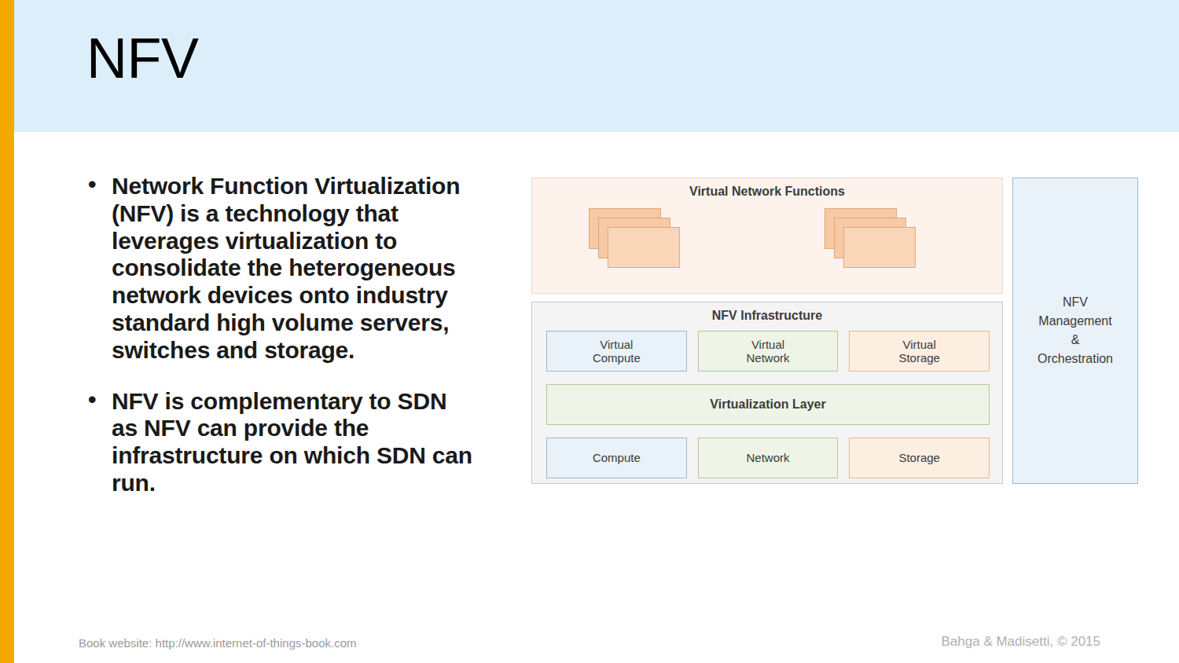NFV
Network Function Virtualization (NFV) is a technology that leverages virtualization to consolidate the heterogeneous network devices onto industry standard high volume servers, switches and storage.
NFV is complementary to SDN as NFV can provide the infrastructure on which SDN can run.
Virtual Network Functions
NFV Infrastructure
Virtual
Compute
Virtual
Network
Virtual
Storage
Virtualization Layer
Compute
Network
Storage
NFV
Management
&
Orchestration
Book website: http://www.internet-of-things-book.com
Bahga & Madisetti, © 2015